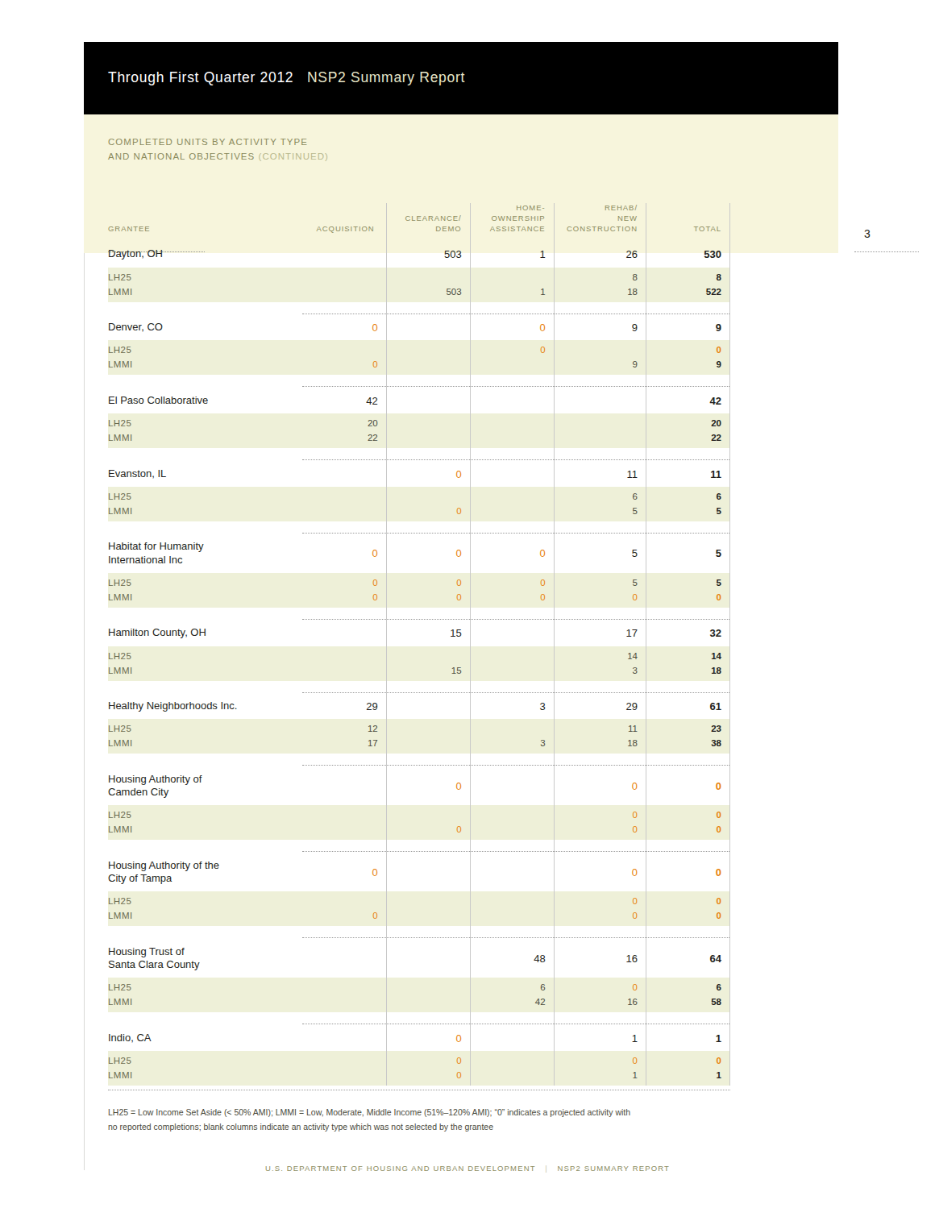Through First Quarter 2012 NSP2 Summary Report
Completed Units by Activity Type
and National Objectives (continued)
3
| Grantee | Acquisition | Clearance/ Demo | Home- ownership Assistance | Rehab/ New Construction | Total |
| --- | --- | --- | --- | --- | --- |
| Dayton, OH | | 503 | 1 | 26 | 530 |
| LH25 | | | | 8 | 8 |
| LMMI | | 503 | 1 | 18 | 522 |
| Denver, CO | 0 | | 0 | 9 | 9 |
| LH25 | | | 0 | | 0 |
| LMMI | 0 | | | 9 | 9 |
| El Paso Collaborative | 42 | | | | 42 |
| LH25 | 20 | | | | 20 |
| LMMI | 22 | | | | 22 |
| Evanston, IL | | 0 | | 11 | 11 |
| LH25 | | | | 6 | 6 |
| LMMI | | 0 | | 5 | 5 |
| Habitat for Humanity International Inc | 0 | 0 | 0 | 5 | 5 |
| LH25 | 0 | 0 | 0 | 5 | 5 |
| LMMI | 0 | 0 | 0 | 0 | 0 |
| Hamilton County, OH | | 15 | | 17 | 32 |
| LH25 | | | | 14 | 14 |
| LMMI | | 15 | | 3 | 18 |
| Healthy Neighborhoods Inc. | 29 | | 3 | 29 | 61 |
| LH25 | 12 | | | 11 | 23 |
| LMMI | 17 | | 3 | 18 | 38 |
| Housing Authority of Camden City | | 0 | | 0 | 0 |
| LH25 | | | | 0 | 0 |
| LMMI | | 0 | | 0 | 0 |
| Housing Authority of the City of Tampa | 0 | | | 0 | 0 |
| LH25 | | | | 0 | 0 |
| LMMI | 0 | | | 0 | 0 |
| Housing Trust of Santa Clara County | | | 48 | 16 | 64 |
| LH25 | | | 6 | 0 | 6 |
| LMMI | | | 42 | 16 | 58 |
| Indio, CA | | 0 | | 1 | 1 |
| LH25 | | 0 | | 0 | 0 |
| LMMI | | 0 | | 1 | 1 |
LH25 = Low Income Set Aside (< 50% AMI); LMMI = Low, Moderate, Middle Income (51%–120% AMI); “0” indicates a projected activity with
no reported completions; blank columns indicate an activity type which was not selected by the grantee
U.S. Department of Housing and Urban Development | NSP2 Summary Report